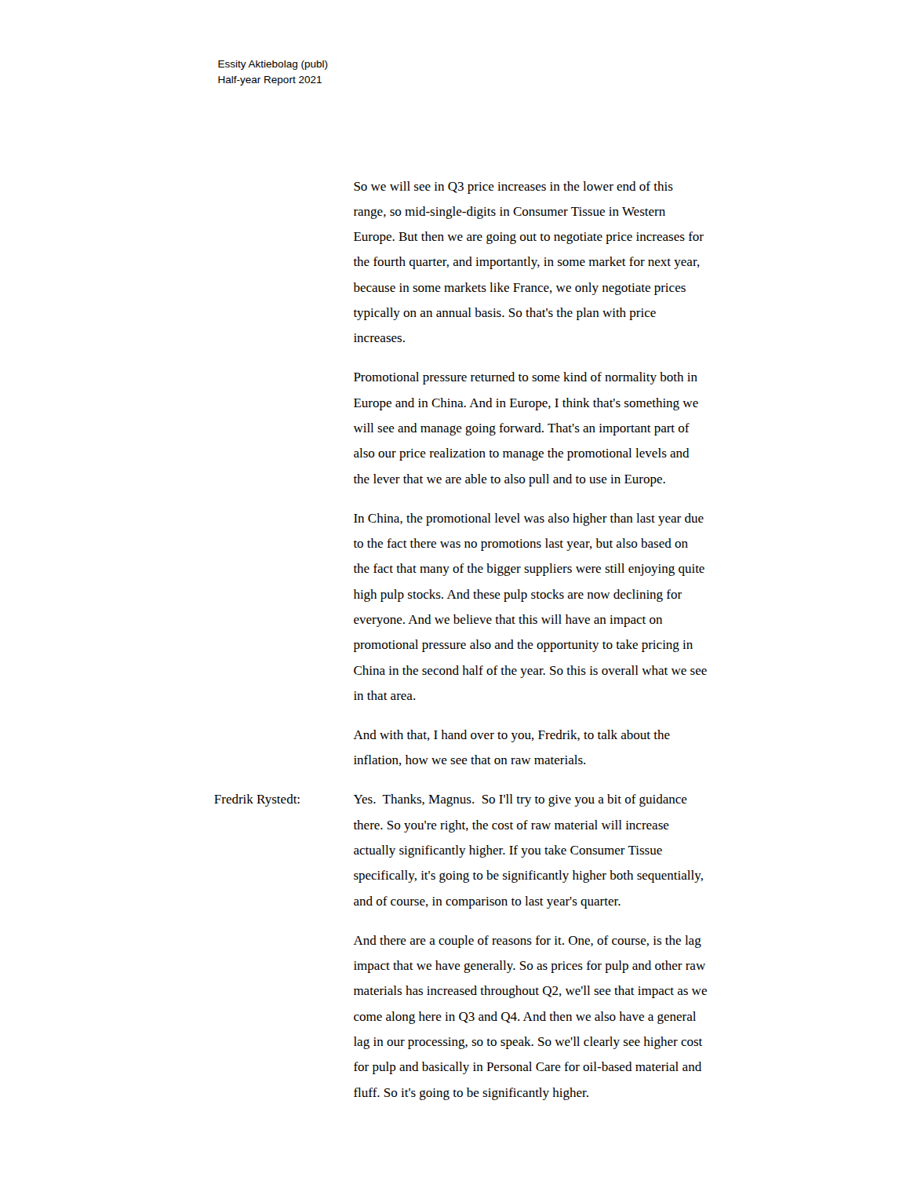Essity Aktiebolag (publ)
Half-year Report 2021
So we will see in Q3 price increases in the lower end of this range, so mid-single-digits in Consumer Tissue in Western Europe. But then we are going out to negotiate price increases for the fourth quarter, and importantly, in some market for next year, because in some markets like France, we only negotiate prices typically on an annual basis. So that's the plan with price increases.
Promotional pressure returned to some kind of normality both in Europe and in China. And in Europe, I think that's something we will see and manage going forward. That's an important part of also our price realization to manage the promotional levels and the lever that we are able to also pull and to use in Europe.
In China, the promotional level was also higher than last year due to the fact there was no promotions last year, but also based on the fact that many of the bigger suppliers were still enjoying quite high pulp stocks. And these pulp stocks are now declining for everyone. And we believe that this will have an impact on promotional pressure also and the opportunity to take pricing in China in the second half of the year. So this is overall what we see in that area.
And with that, I hand over to you, Fredrik, to talk about the inflation, how we see that on raw materials.
Fredrik Rystedt:
Yes. Thanks, Magnus. So I'll try to give you a bit of guidance there. So you're right, the cost of raw material will increase actually significantly higher. If you take Consumer Tissue specifically, it's going to be significantly higher both sequentially, and of course, in comparison to last year's quarter.
And there are a couple of reasons for it. One, of course, is the lag impact that we have generally. So as prices for pulp and other raw materials has increased throughout Q2, we'll see that impact as we come along here in Q3 and Q4. And then we also have a general lag in our processing, so to speak. So we'll clearly see higher cost for pulp and basically in Personal Care for oil-based material and fluff. So it's going to be significantly higher.